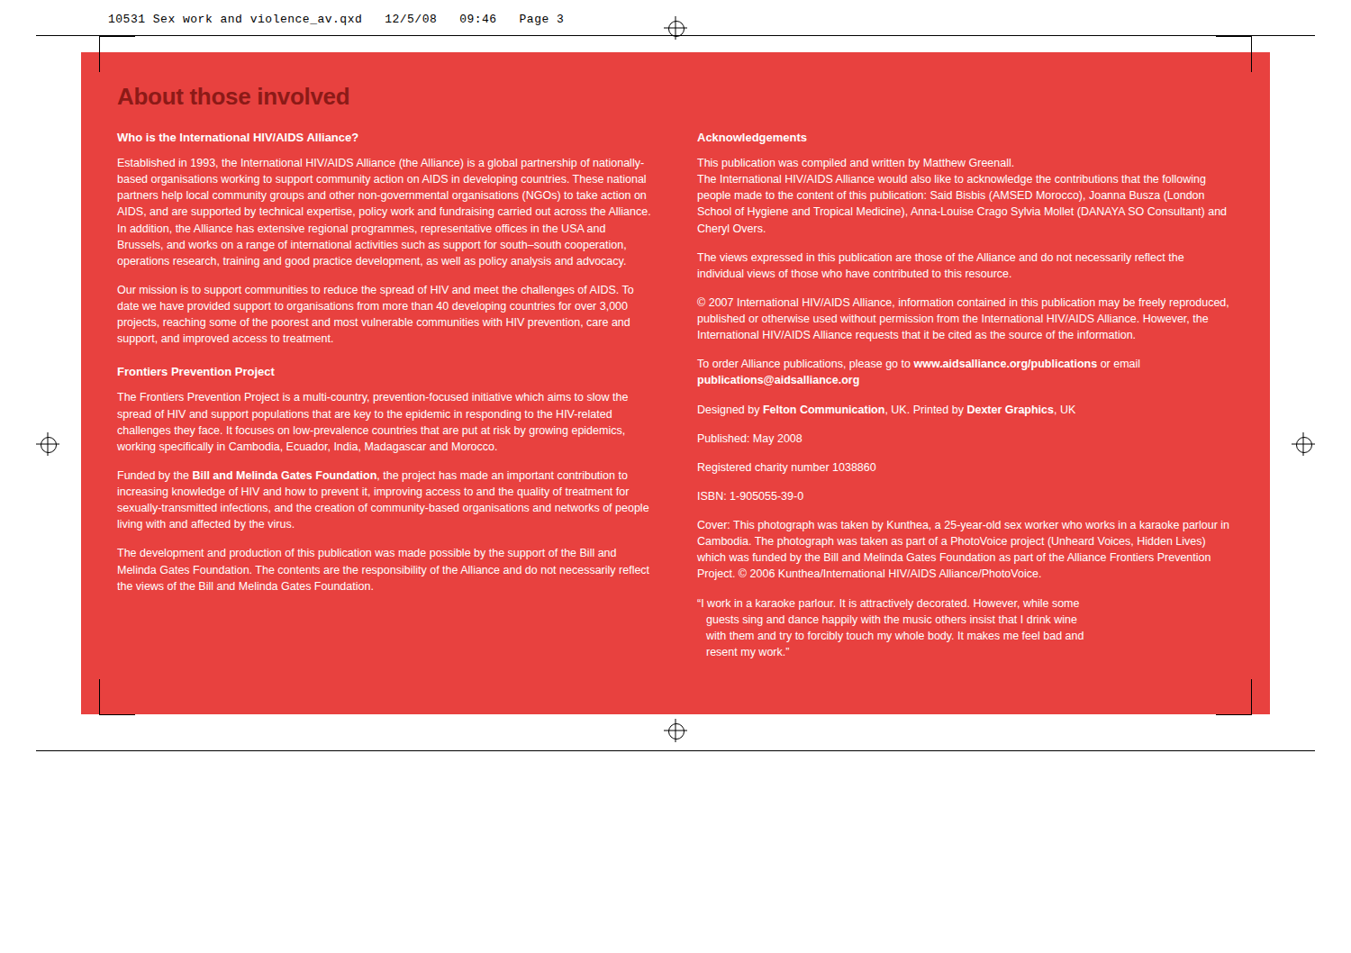10531 Sex work and violence_av.qxd 12/5/08 09:46 Page 3
About those involved
Who is the International HIV/AIDS Alliance?
Established in 1993, the International HIV/AIDS Alliance (the Alliance) is a global partnership of nationally-based organisations working to support community action on AIDS in developing countries. These national partners help local community groups and other non-governmental organisations (NGOs) to take action on AIDS, and are supported by technical expertise, policy work and fundraising carried out across the Alliance. In addition, the Alliance has extensive regional programmes, representative offices in the USA and Brussels, and works on a range of international activities such as support for south–south cooperation, operations research, training and good practice development, as well as policy analysis and advocacy.
Our mission is to support communities to reduce the spread of HIV and meet the challenges of AIDS. To date we have provided support to organisations from more than 40 developing countries for over 3,000 projects, reaching some of the poorest and most vulnerable communities with HIV prevention, care and support, and improved access to treatment.
Frontiers Prevention Project
The Frontiers Prevention Project is a multi-country, prevention-focused initiative which aims to slow the spread of HIV and support populations that are key to the epidemic in responding to the HIV-related challenges they face. It focuses on low-prevalence countries that are put at risk by growing epidemics, working specifically in Cambodia, Ecuador, India, Madagascar and Morocco.
Funded by the Bill and Melinda Gates Foundation, the project has made an important contribution to increasing knowledge of HIV and how to prevent it, improving access to and the quality of treatment for sexually-transmitted infections, and the creation of community-based organisations and networks of people living with and affected by the virus.
The development and production of this publication was made possible by the support of the Bill and Melinda Gates Foundation. The contents are the responsibility of the Alliance and do not necessarily reflect the views of the Bill and Melinda Gates Foundation.
Acknowledgements
This publication was compiled and written by Matthew Greenall.
The International HIV/AIDS Alliance would also like to acknowledge the contributions that the following people made to the content of this publication: Said Bisbis (AMSED Morocco), Joanna Busza (London School of Hygiene and Tropical Medicine), Anna-Louise Crago Sylvia Mollet (DANAYA SO Consultant) and Cheryl Overs.
The views expressed in this publication are those of the Alliance and do not necessarily reflect the individual views of those who have contributed to this resource.
© 2007 International HIV/AIDS Alliance, information contained in this publication may be freely reproduced, published or otherwise used without permission from the International HIV/AIDS Alliance. However, the International HIV/AIDS Alliance requests that it be cited as the source of the information.
To order Alliance publications, please go to www.aidsalliance.org/publications or email publications@aidsalliance.org
Designed by Felton Communication, UK. Printed by Dexter Graphics, UK
Published: May 2008
Registered charity number 1038860
ISBN: 1-905055-39-0
Cover: This photograph was taken by Kunthea, a 25-year-old sex worker who works in a karaoke parlour in Cambodia. The photograph was taken as part of a PhotoVoice project (Unheard Voices, Hidden Lives) which was funded by the Bill and Melinda Gates Foundation as part of the Alliance Frontiers Prevention Project. © 2006 Kunthea/International HIV/AIDS Alliance/PhotoVoice.
“I work in a karaoke parlour. It is attractively decorated. However, while some guests sing and dance happily with the music others insist that I drink wine with them and try to forcibly touch my whole body. It makes me feel bad and resent my work.”